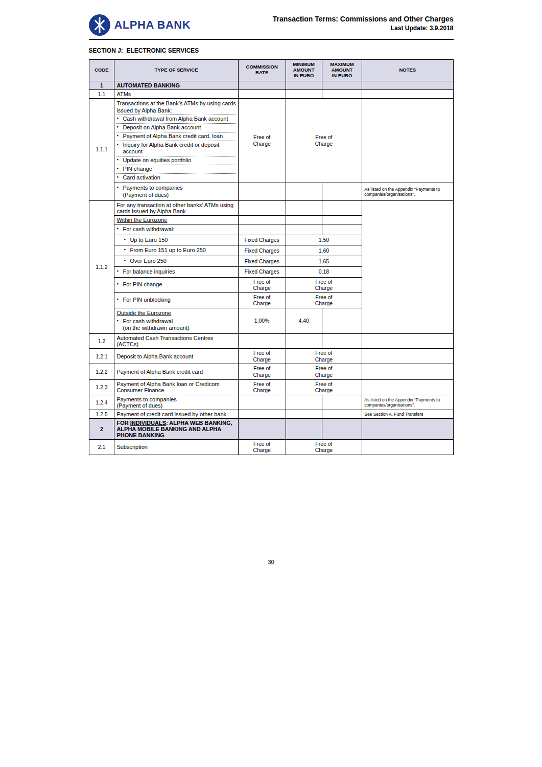ALPHA BANK
Transaction Terms: Commissions and Other Charges
Last Update: 3.9.2018
SECTION J: ELECTRONIC SERVICES
| CODE | TYPE OF SERVICE | COMMISSION RATE | MINIMUM AMOUNT IN EURO | MAXIMUM AMOUNT IN EURO | NOTES |
| --- | --- | --- | --- | --- | --- |
| 1 | AUTOMATED BANKING | | | | |
| 1.1 | ATMs | | | | |
| 1.1.1 | Transactions at the Bank’s ATMs by using cards issued by Alpha Bank: Cash withdrawal from Alpha Bank account Deposit on Alpha Bank account Payment of Alpha Bank credit card, loan Inquiry for Alpha Bank credit or deposit account Update on equities portfolio PIN change Card activation | Free of Charge | Free of Charge | |
| Payments to companies (Payment of dues) | | | | As listed on the Appendix “Payments to companies/organisations”. |
| 1.1.2 | For any transaction at other banks’ ATMs using cards issued by Alpha Bank | | | | |
| Within the Eurozone | | | |
| For cash withdrawal: | | | |
| Up to Euro 150 | Fixed Charges | 1.50 |
| From Euro 151 up to Euro 250 | Fixed Charges | 1.60 |
| Over Euro 250 | Fixed Charges | 1.65 |
| For balance inquiries | Fixed Charges | 0.18 |
| For PIN change | Free of Charge | Free of Charge |
| For PIN unblocking | Free of Charge | Free of Charge |
| Outside the Eurozone For cash withdrawal (on the withdrawn amount) | 1.00% | 4.40 | |
| 1.2 | Automated Cash Transactions Centres (ACTCs) | | | | |
| 1.2.1 | Deposit to Alpha Bank account | Free of Charge | Free of Charge | |
| 1.2.2 | Payment of Alpha Bank credit card | Free of Charge | Free of Charge | |
| 1.2.3 | Payment of Alpha Bank loan or Credicom Consumer Finance | Free of Charge | Free of Charge | |
| 1.2.4 | Payments to companies (Payment of dues) | | | | As listed on the Appendix “Payments to companies/organisations”. |
| 1.2.5 | Payment of credit card issued by other bank | | | | See Section A, Fund Transfers |
| 2 | FOR INDIVIDUALS : ALPHA WEB BANKING, ALPHA MOBILE BANKING AND ALPHA PHONE BANKING | | | | |
| 2.1 | Subscription | Free of Charge | Free of Charge | |
30